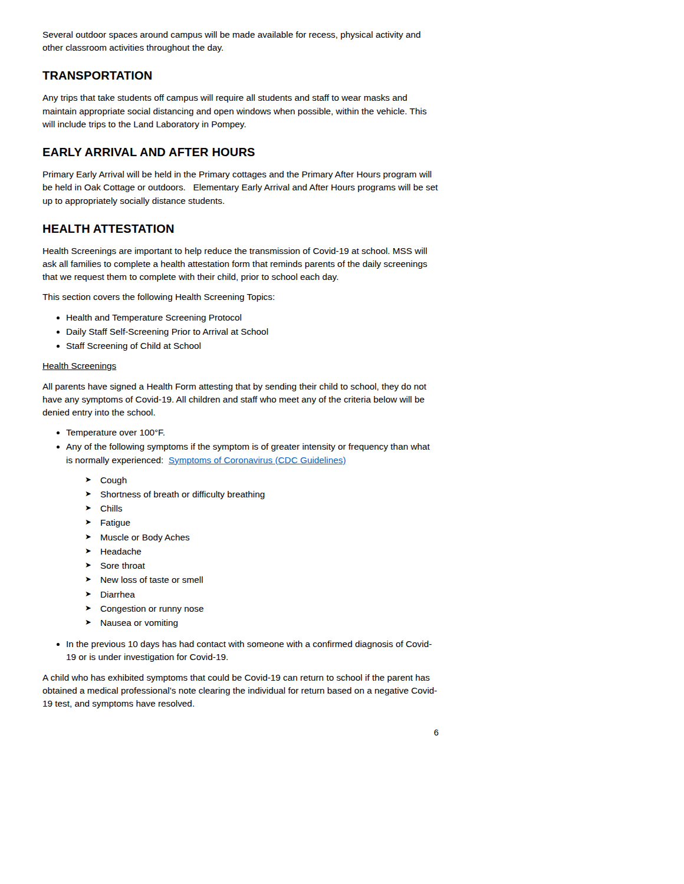Several outdoor spaces around campus will be made available for recess, physical activity and other classroom activities throughout the day.
TRANSPORTATION
Any trips that take students off campus will require all students and staff to wear masks and maintain appropriate social distancing and open windows when possible, within the vehicle. This will include trips to the Land Laboratory in Pompey.
EARLY ARRIVAL AND AFTER HOURS
Primary Early Arrival will be held in the Primary cottages and the Primary After Hours program will be held in Oak Cottage or outdoors. Elementary Early Arrival and After Hours programs will be set up to appropriately socially distance students.
HEALTH ATTESTATION
Health Screenings are important to help reduce the transmission of Covid-19 at school. MSS will ask all families to complete a health attestation form that reminds parents of the daily screenings that we request them to complete with their child, prior to school each day.
This section covers the following Health Screening Topics:
Health and Temperature Screening Protocol
Daily Staff Self-Screening Prior to Arrival at School
Staff Screening of Child at School
Health Screenings
All parents have signed a Health Form attesting that by sending their child to school, they do not have any symptoms of Covid-19. All children and staff who meet any of the criteria below will be denied entry into the school.
Temperature over 100°F.
Any of the following symptoms if the symptom is of greater intensity or frequency than what is normally experienced: Symptoms of Coronavirus (CDC Guidelines)
Cough
Shortness of breath or difficulty breathing
Chills
Fatigue
Muscle or Body Aches
Headache
Sore throat
New loss of taste or smell
Diarrhea
Congestion or runny nose
Nausea or vomiting
In the previous 10 days has had contact with someone with a confirmed diagnosis of Covid-19 or is under investigation for Covid-19.
A child who has exhibited symptoms that could be Covid-19 can return to school if the parent has obtained a medical professional’s note clearing the individual for return based on a negative Covid-19 test, and symptoms have resolved.
6